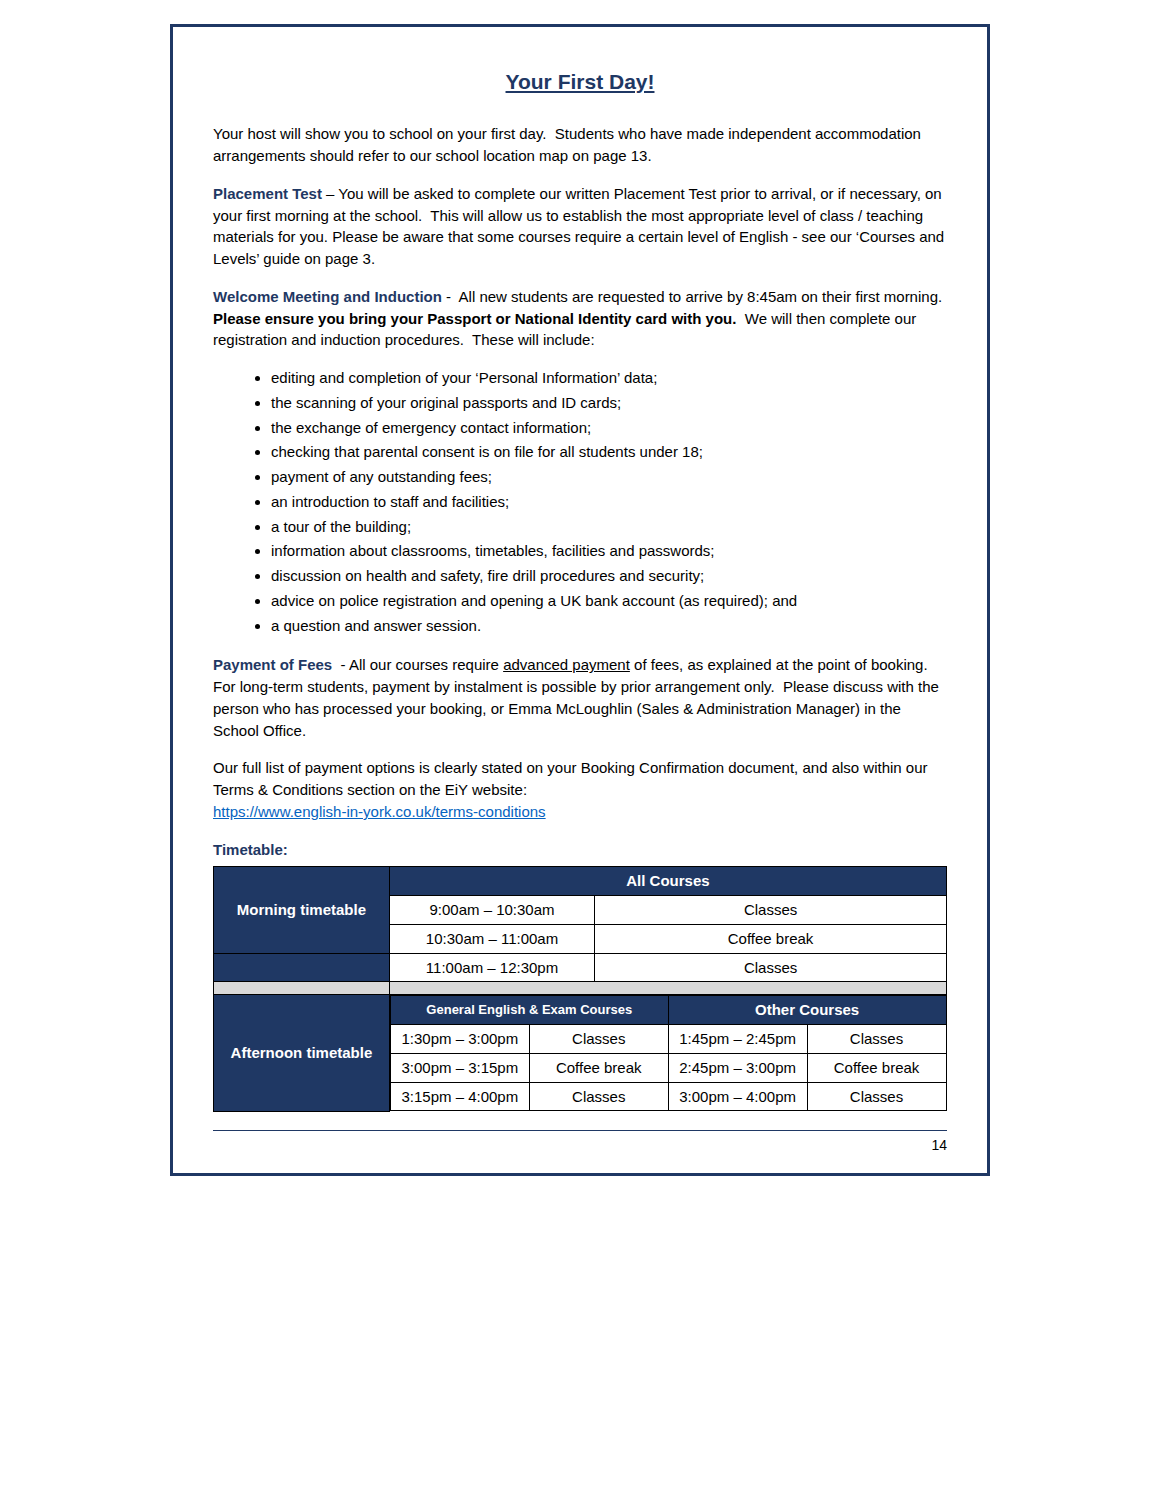Your First Day!
Your host will show you to school on your first day. Students who have made independent accommodation arrangements should refer to our school location map on page 13.
Placement Test – You will be asked to complete our written Placement Test prior to arrival, or if necessary, on your first morning at the school. This will allow us to establish the most appropriate level of class / teaching materials for you. Please be aware that some courses require a certain level of English - see our ‘Courses and Levels’ guide on page 3.
Welcome Meeting and Induction - All new students are requested to arrive by 8:45am on their first morning. Please ensure you bring your Passport or National Identity card with you. We will then complete our registration and induction procedures. These will include:
editing and completion of your ‘Personal Information’ data;
the scanning of your original passports and ID cards;
the exchange of emergency contact information;
checking that parental consent is on file for all students under 18;
payment of any outstanding fees;
an introduction to staff and facilities;
a tour of the building;
information about classrooms, timetables, facilities and passwords;
discussion on health and safety, fire drill procedures and security;
advice on police registration and opening a UK bank account (as required); and
a question and answer session.
Payment of Fees - All our courses require advanced payment of fees, as explained at the point of booking. For long-term students, payment by instalment is possible by prior arrangement only. Please discuss with the person who has processed your booking, or Emma McLoughlin (Sales & Administration Manager) in the School Office.
Our full list of payment options is clearly stated on your Booking Confirmation document, and also within our Terms & Conditions section on the EiY website:
https://www.english-in-york.co.uk/terms-conditions
Timetable:
| Morning timetable | All Courses |
| 9:00am – 10:30am | Classes |
| 10:30am – 11:00am | Coffee break |
| | 11:00am – 12:30pm | Classes |
| Afternoon timetable | / General English & Exam Courses / Other Courses / / 1:30pm – 3:00pm / Classes / 1:45pm – 2:45pm / Classes / / 3:00pm – 3:15pm / Coffee break / 2:45pm – 3:00pm / Coffee break / / 3:15pm – 4:00pm / Classes / 3:00pm – 4:00pm / Classes / |
14